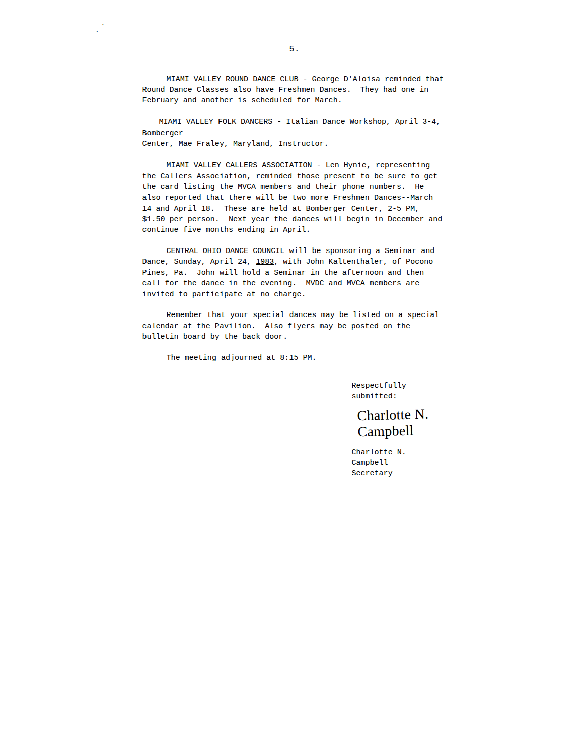. .
5.
MIAMI VALLEY ROUND DANCE CLUB - George D'Aloisa reminded that Round Dance Classes also have Freshmen Dances. They had one in February and another is scheduled for March.
MIAMI VALLEY FOLK DANCERS - Italian Dance Workshop, April 3-4, Bomberger
Center, Mae Fraley, Maryland, Instructor.
MIAMI VALLEY CALLERS ASSOCIATION - Len Hynie, representing the Callers Association, reminded those present to be sure to get the card listing the MVCA members and their phone numbers. He also reported that there will be two more Freshmen Dances--March 14 and April 18. These are held at Bomberger Center, 2-5 PM, $1.50 per person. Next year the dances will begin in December and continue five months ending in April.
CENTRAL OHIO DANCE COUNCIL will be sponsoring a Seminar and Dance, Sunday, April 24, 1983, with John Kaltenthaler, of Pocono Pines, Pa. John will hold a Seminar in the afternoon and then call for the dance in the evening. MVDC and MVCA members are invited to participate at no charge.
Remember that your special dances may be listed on a special calendar at the Pavilion. Also flyers may be posted on the bulletin board by the back door.
The meeting adjourned at 8:15 PM.
Respectfully submitted:
Charlotte N. Campbell
Charlotte N. Campbell
Secretary